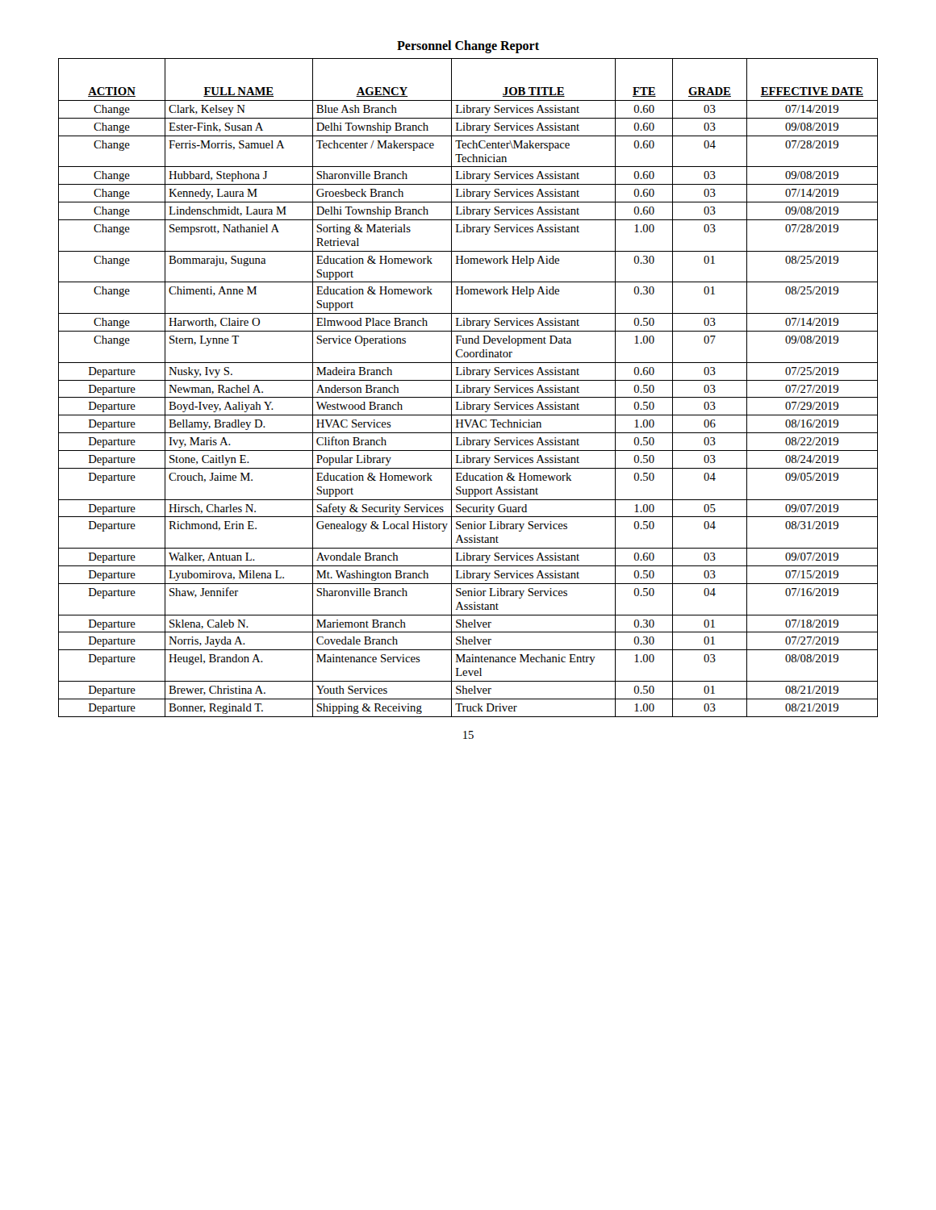Personnel Change Report
| ACTION | FULL NAME | AGENCY | JOB TITLE | FTE | GRADE | EFFECTIVE DATE |
| --- | --- | --- | --- | --- | --- | --- |
| Change | Clark, Kelsey N | Blue Ash Branch | Library Services Assistant | 0.60 | 03 | 07/14/2019 |
| Change | Ester-Fink, Susan A | Delhi Township Branch | Library Services Assistant | 0.60 | 03 | 09/08/2019 |
| Change | Ferris-Morris, Samuel A | Techcenter / Makerspace | TechCenter\Makerspace Technician | 0.60 | 04 | 07/28/2019 |
| Change | Hubbard, Stephona J | Sharonville Branch | Library Services Assistant | 0.60 | 03 | 09/08/2019 |
| Change | Kennedy, Laura M | Groesbeck Branch | Library Services Assistant | 0.60 | 03 | 07/14/2019 |
| Change | Lindenschmidt, Laura M | Delhi Township Branch | Library Services Assistant | 0.60 | 03 | 09/08/2019 |
| Change | Sempsrott, Nathaniel A | Sorting & Materials Retrieval | Library Services Assistant | 1.00 | 03 | 07/28/2019 |
| Change | Bommaraju, Suguna | Education & Homework Support | Homework Help Aide | 0.30 | 01 | 08/25/2019 |
| Change | Chimenti, Anne M | Education & Homework Support | Homework Help Aide | 0.30 | 01 | 08/25/2019 |
| Change | Harworth, Claire O | Elmwood Place Branch | Library Services Assistant | 0.50 | 03 | 07/14/2019 |
| Change | Stern, Lynne T | Service Operations | Fund Development Data Coordinator | 1.00 | 07 | 09/08/2019 |
| Departure | Nusky, Ivy S. | Madeira Branch | Library Services Assistant | 0.60 | 03 | 07/25/2019 |
| Departure | Newman, Rachel A. | Anderson Branch | Library Services Assistant | 0.50 | 03 | 07/27/2019 |
| Departure | Boyd-Ivey, Aaliyah Y. | Westwood Branch | Library Services Assistant | 0.50 | 03 | 07/29/2019 |
| Departure | Bellamy, Bradley D. | HVAC Services | HVAC Technician | 1.00 | 06 | 08/16/2019 |
| Departure | Ivy, Maris A. | Clifton Branch | Library Services Assistant | 0.50 | 03 | 08/22/2019 |
| Departure | Stone, Caitlyn E. | Popular Library | Library Services Assistant | 0.50 | 03 | 08/24/2019 |
| Departure | Crouch, Jaime M. | Education & Homework Support | Education & Homework Support Assistant | 0.50 | 04 | 09/05/2019 |
| Departure | Hirsch, Charles N. | Safety & Security Services | Security Guard | 1.00 | 05 | 09/07/2019 |
| Departure | Richmond, Erin E. | Genealogy & Local History | Senior Library Services Assistant | 0.50 | 04 | 08/31/2019 |
| Departure | Walker, Antuan L. | Avondale Branch | Library Services Assistant | 0.60 | 03 | 09/07/2019 |
| Departure | Lyubomirova, Milena L. | Mt. Washington Branch | Library Services Assistant | 0.50 | 03 | 07/15/2019 |
| Departure | Shaw, Jennifer | Sharonville Branch | Senior Library Services Assistant | 0.50 | 04 | 07/16/2019 |
| Departure | Sklena, Caleb N. | Mariemont Branch | Shelver | 0.30 | 01 | 07/18/2019 |
| Departure | Norris, Jayda A. | Covedale Branch | Shelver | 0.30 | 01 | 07/27/2019 |
| Departure | Heugel, Brandon A. | Maintenance Services | Maintenance Mechanic Entry Level | 1.00 | 03 | 08/08/2019 |
| Departure | Brewer, Christina A. | Youth Services | Shelver | 0.50 | 01 | 08/21/2019 |
| Departure | Bonner, Reginald T. | Shipping & Receiving | Truck Driver | 1.00 | 03 | 08/21/2019 |
15